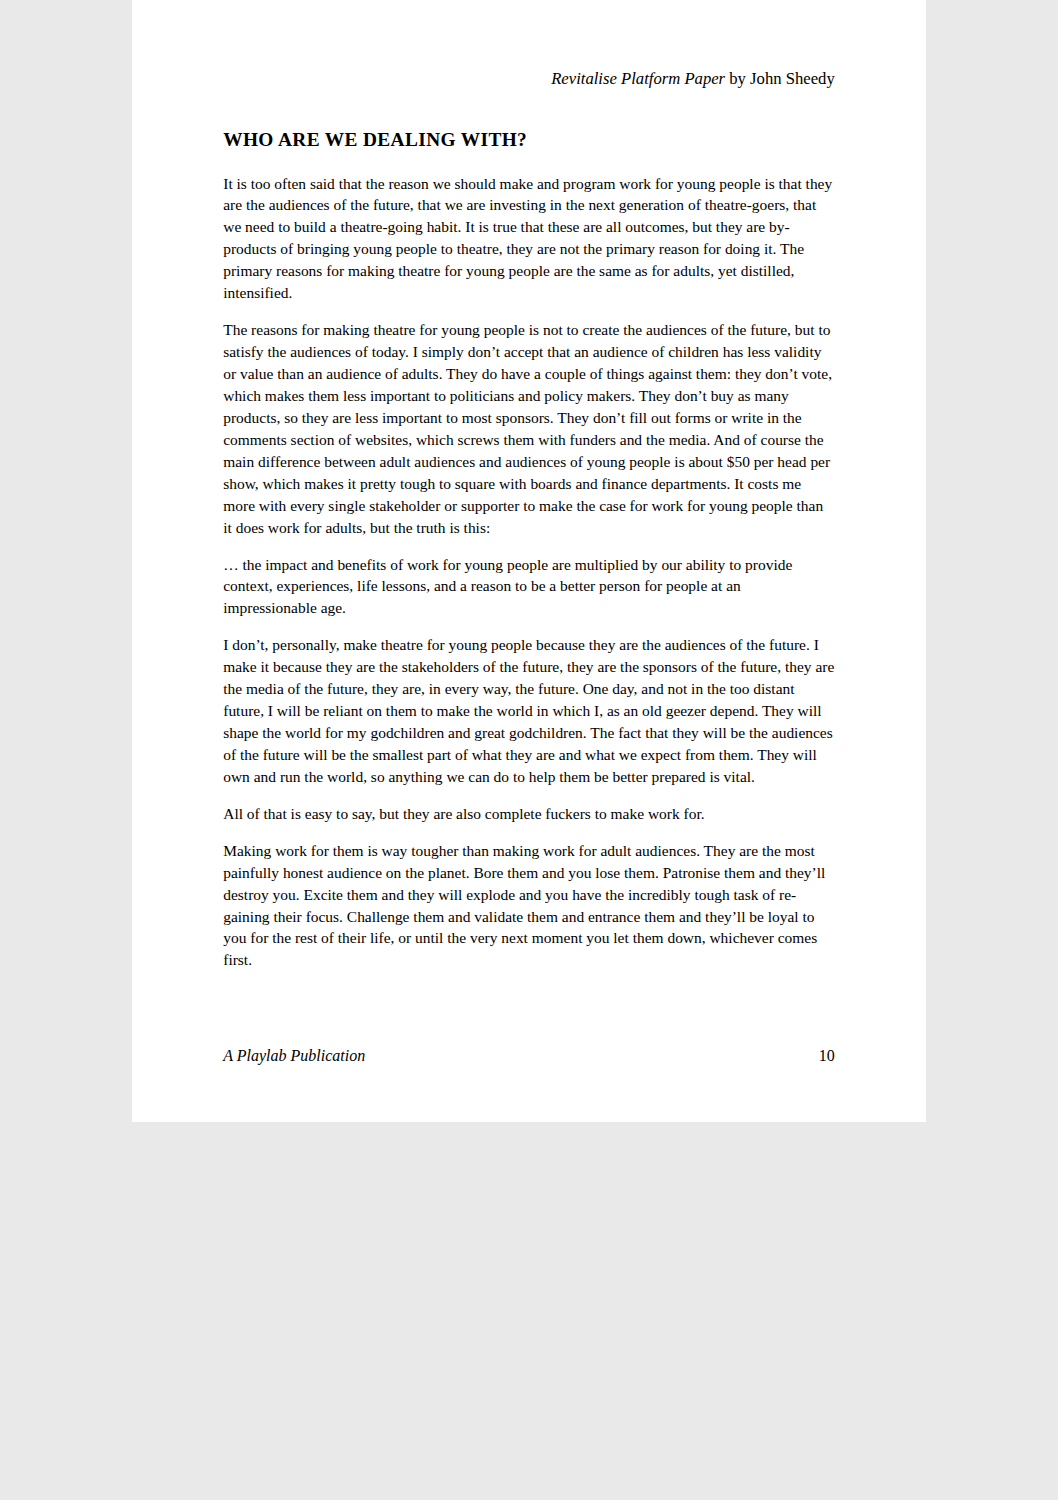Revitalise Platform Paper by John Sheedy
Who are we dealing with?
It is too often said that the reason we should make and program work for young people is that they are the audiences of the future, that we are investing in the next generation of theatre-goers, that we need to build a theatre-going habit. It is true that these are all outcomes, but they are by-products of bringing young people to theatre, they are not the primary reason for doing it. The primary reasons for making theatre for young people are the same as for adults, yet distilled, intensified.
The reasons for making theatre for young people is not to create the audiences of the future, but to satisfy the audiences of today. I simply don’t accept that an audience of children has less validity or value than an audience of adults. They do have a couple of things against them: they don’t vote, which makes them less important to politicians and policy makers. They don’t buy as many products, so they are less important to most sponsors. They don’t fill out forms or write in the comments section of websites, which screws them with funders and the media. And of course the main difference between adult audiences and audiences of young people is about $50 per head per show, which makes it pretty tough to square with boards and finance departments. It costs me more with every single stakeholder or supporter to make the case for work for young people than it does work for adults, but the truth is this:
… the impact and benefits of work for young people are multiplied by our ability to provide context, experiences, life lessons, and a reason to be a better person for people at an impressionable age.
I don’t, personally, make theatre for young people because they are the audiences of the future. I make it because they are the stakeholders of the future, they are the sponsors of the future, they are the media of the future, they are, in every way, the future. One day, and not in the too distant future, I will be reliant on them to make the world in which I, as an old geezer depend. They will shape the world for my godchildren and great godchildren. The fact that they will be the audiences of the future will be the smallest part of what they are and what we expect from them. They will own and run the world, so anything we can do to help them be better prepared is vital.
All of that is easy to say, but they are also complete fuckers to make work for.
Making work for them is way tougher than making work for adult audiences. They are the most painfully honest audience on the planet. Bore them and you lose them. Patronise them and they’ll destroy you. Excite them and they will explode and you have the incredibly tough task of re-gaining their focus. Challenge them and validate them and entrance them and they’ll be loyal to you for the rest of their life, or until the very next moment you let them down, whichever comes first.
A Playlab Publication 10